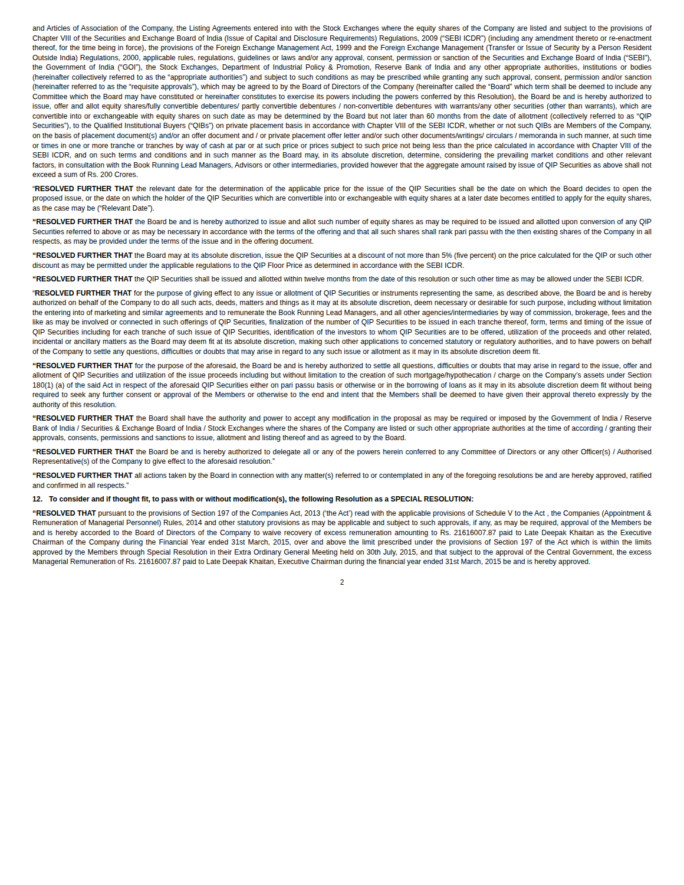and Articles of Association of the Company, the Listing Agreements entered into with the Stock Exchanges where the equity shares of the Company are listed and subject to the provisions of Chapter VIII of the Securities and Exchange Board of India (Issue of Capital and Disclosure Requirements) Regulations, 2009 (“SEBI ICDR”) (including any amendment thereto or re-enactment thereof, for the time being in force), the provisions of the Foreign Exchange Management Act, 1999 and the Foreign Exchange Management (Transfer or Issue of Security by a Person Resident Outside India) Regulations, 2000, applicable rules, regulations, guidelines or laws and/or any approval, consent, permission or sanction of the Securities and Exchange Board of India (“SEBI”), the Government of India (“GOI”), the Stock Exchanges, Department of Industrial Policy & Promotion, Reserve Bank of India and any other appropriate authorities, institutions or bodies (hereinafter collectively referred to as the “appropriate authorities”) and subject to such conditions as may be prescribed while granting any such approval, consent, permission and/or sanction (hereinafter referred to as the “requisite approvals”), which may be agreed to by the Board of Directors of the Company (hereinafter called the “Board” which term shall be deemed to include any Committee which the Board may have constituted or hereinafter constitutes to exercise its powers including the powers conferred by this Resolution), the Board be and is hereby authorized to issue, offer and allot equity shares/fully convertible debentures/ partly convertible debentures / non-convertible debentures with warrants/any other securities (other than warrants), which are convertible into or exchangeable with equity shares on such date as may be determined by the Board but not later than 60 months from the date of allotment (collectively referred to as “QIP Securities”), to the Qualified Institutional Buyers (“QIBs”) on private placement basis in accordance with Chapter VIII of the SEBI ICDR, whether or not such QIBs are Members of the Company, on the basis of placement document(s) and/or an offer document and / or private placement offer letter and/or such other documents/writings/ circulars / memoranda in such manner, at such time or times in one or more tranche or tranches by way of cash at par or at such price or prices subject to such price not being less than the price calculated in accordance with Chapter VIII of the SEBI ICDR, and on such terms and conditions and in such manner as the Board may, in its absolute discretion, determine, considering the prevailing market conditions and other relevant factors, in consultation with the Book Running Lead Managers, Advisors or other intermediaries, provided however that the aggregate amount raised by issue of QIP Securities as above shall not exceed a sum of Rs. 200 Crores.
“RESOLVED FURTHER THAT the relevant date for the determination of the applicable price for the issue of the QIP Securities shall be the date on which the Board decides to open the proposed issue, or the date on which the holder of the QIP Securities which are convertible into or exchangeable with equity shares at a later date becomes entitled to apply for the equity shares, as the case may be (“Relevant Date”).
“RESOLVED FURTHER THAT the Board be and is hereby authorized to issue and allot such number of equity shares as may be required to be issued and allotted upon conversion of any QIP Securities referred to above or as may be necessary in accordance with the terms of the offering and that all such shares shall rank pari passu with the then existing shares of the Company in all respects, as may be provided under the terms of the issue and in the offering document.
“RESOLVED FURTHER THAT the Board may at its absolute discretion, issue the QIP Securities at a discount of not more than 5% (five percent) on the price calculated for the QIP or such other discount as may be permitted under the applicable regulations to the QIP Floor Price as determined in accordance with the SEBI ICDR.
“RESOLVED FURTHER THAT the QIP Securities shall be issued and allotted within twelve months from the date of this resolution or such other time as may be allowed under the SEBI ICDR.
“RESOLVED FURTHER THAT for the purpose of giving effect to any issue or allotment of QIP Securities or instruments representing the same, as described above, the Board be and is hereby authorized on behalf of the Company to do all such acts, deeds, matters and things as it may at its absolute discretion, deem necessary or desirable for such purpose, including without limitation the entering into of marketing and similar agreements and to remunerate the Book Running Lead Managers, and all other agencies/intermediaries by way of commission, brokerage, fees and the like as may be involved or connected in such offerings of QIP Securities, finalization of the number of QIP Securities to be issued in each tranche thereof, form, terms and timing of the issue of QIP Securities including for each tranche of such issue of QIP Securities, identification of the investors to whom QIP Securities are to be offered, utilization of the proceeds and other related, incidental or ancillary matters as the Board may deem fit at its absolute discretion, making such other applications to concerned statutory or regulatory authorities, and to have powers on behalf of the Company to settle any questions, difficulties or doubts that may arise in regard to any such issue or allotment as it may in its absolute discretion deem fit.
“RESOLVED FURTHER THAT for the purpose of the aforesaid, the Board be and is hereby authorized to settle all questions, difficulties or doubts that may arise in regard to the issue, offer and allotment of QIP Securities and utilization of the issue proceeds including but without limitation to the creation of such mortgage/hypothecation / charge on the Company’s assets under Section 180(1) (a) of the said Act in respect of the aforesaid QIP Securities either on pari passu basis or otherwise or in the borrowing of loans as it may in its absolute discretion deem fit without being required to seek any further consent or approval of the Members or otherwise to the end and intent that the Members shall be deemed to have given their approval thereto expressly by the authority of this resolution.
“RESOLVED FURTHER THAT the Board shall have the authority and power to accept any modification in the proposal as may be required or imposed by the Government of India / Reserve Bank of India / Securities & Exchange Board of India / Stock Exchanges where the shares of the Company are listed or such other appropriate authorities at the time of according / granting their approvals, consents, permissions and sanctions to issue, allotment and listing thereof and as agreed to by the Board.
“RESOLVED FURTHER THAT the Board be and is hereby authorized to delegate all or any of the powers herein conferred to any Committee of Directors or any other Officer(s) / Authorised Representative(s) of the Company to give effect to the aforesaid resolution.”
“RESOLVED FURTHER THAT all actions taken by the Board in connection with any matter(s) referred to or contemplated in any of the foregoing resolutions be and are hereby approved, ratified and confirmed in all respects.”
12.
To consider and if thought fit, to pass with or without modification(s), the following Resolution as a SPECIAL RESOLUTION:
“RESOLVED THAT pursuant to the provisions of Section 197 of the Companies Act, 2013 (‘the Act’) read with the applicable provisions of Schedule V to the Act , the Companies (Appointment & Remuneration of Managerial Personnel) Rules, 2014 and other statutory provisions as may be applicable and subject to such approvals, if any, as may be required, approval of the Members be and is hereby accorded to the Board of Directors of the Company to waive recovery of excess remuneration amounting to Rs. 21616007.87 paid to Late Deepak Khaitan as the Executive Chairman of the Company during the Financial Year ended 31st March, 2015, over and above the limit prescribed under the provisions of Section 197 of the Act which is within the limits approved by the Members through Special Resolution in their Extra Ordinary General Meeting held on 30th July, 2015, and that subject to the approval of the Central Government, the excess Managerial Remuneration of Rs. 21616007.87 paid to Late Deepak Khaitan, Executive Chairman during the financial year ended 31st March, 2015 be and is hereby approved.
2